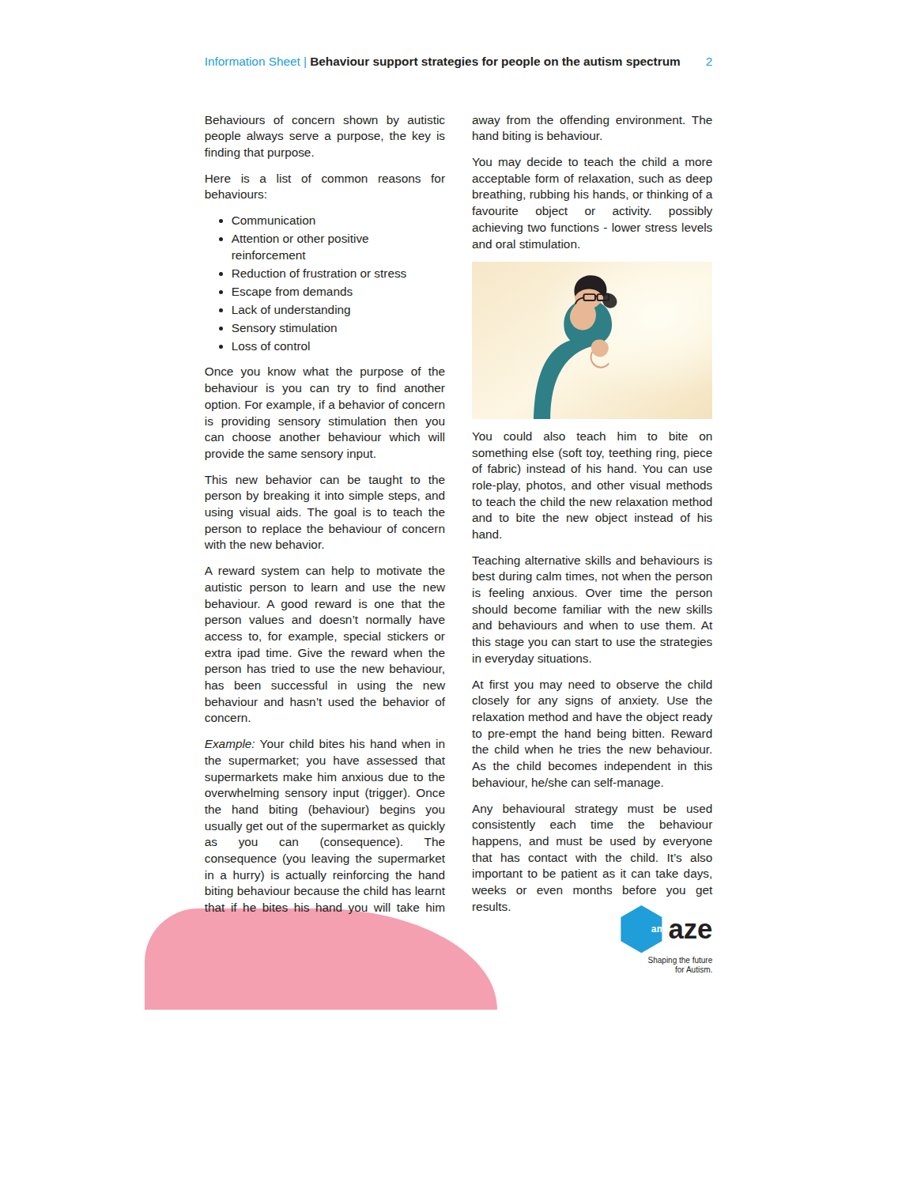Information Sheet | Behaviour support strategies for people on the autism spectrum
2
Behaviours of concern shown by autistic people always serve a purpose, the key is finding that purpose.
Here is a list of common reasons for behaviours:
Communication
Attention or other positive reinforcement
Reduction of frustration or stress
Escape from demands
Lack of understanding
Sensory stimulation
Loss of control
Once you know what the purpose of the behaviour is you can try to find another option. For example, if a behavior of concern is providing sensory stimulation then you can choose another behaviour which will provide the same sensory input.
This new behavior can be taught to the person by breaking it into simple steps, and using visual aids. The goal is to teach the person to replace the behaviour of concern with the new behavior.
A reward system can help to motivate the autistic person to learn and use the new behaviour. A good reward is one that the person values and doesn’t normally have access to, for example, special stickers or extra ipad time. Give the reward when the person has tried to use the new behaviour, has been successful in using the new behaviour and hasn’t used the behavior of concern.
Example: Your child bites his hand when in the supermarket; you have assessed that supermarkets make him anxious due to the overwhelming sensory input (trigger). Once the hand biting (behaviour) begins you usually get out of the supermarket as quickly as you can (consequence). The consequence (you leaving the supermarket in a hurry) is actually reinforcing the hand biting behaviour because the child has learnt that if he bites his hand you will take him away from the offending environment. The hand biting is behaviour.
You may decide to teach the child a more acceptable form of relaxation, such as deep breathing, rubbing his hands, or thinking of a favourite object or activity. possibly achieving two functions - lower stress levels and oral stimulation.
You could also teach him to bite on something else (soft toy, teething ring, piece of fabric) instead of his hand. You can use role-play, photos, and other visual methods to teach the child the new relaxation method and to bite the new object instead of his hand.
Teaching alternative skills and behaviours is best during calm times, not when the person is feeling anxious. Over time the person should become familiar with the new skills and behaviours and when to use them. At this stage you can start to use the strategies in everyday situations.
At first you may need to observe the child closely for any signs of anxiety. Use the relaxation method and have the object ready to pre-empt the hand being bitten. Reward the child when he tries the new behaviour. As the child becomes independent in this behaviour, he/she can self-manage.
Any behavioural strategy must be used consistently each time the behaviour happens, and must be used by everyone that has contact with the child. It’s also important to be patient as it can take days, weeks or even months before you get results.
aze
Shaping the future
for Autism.